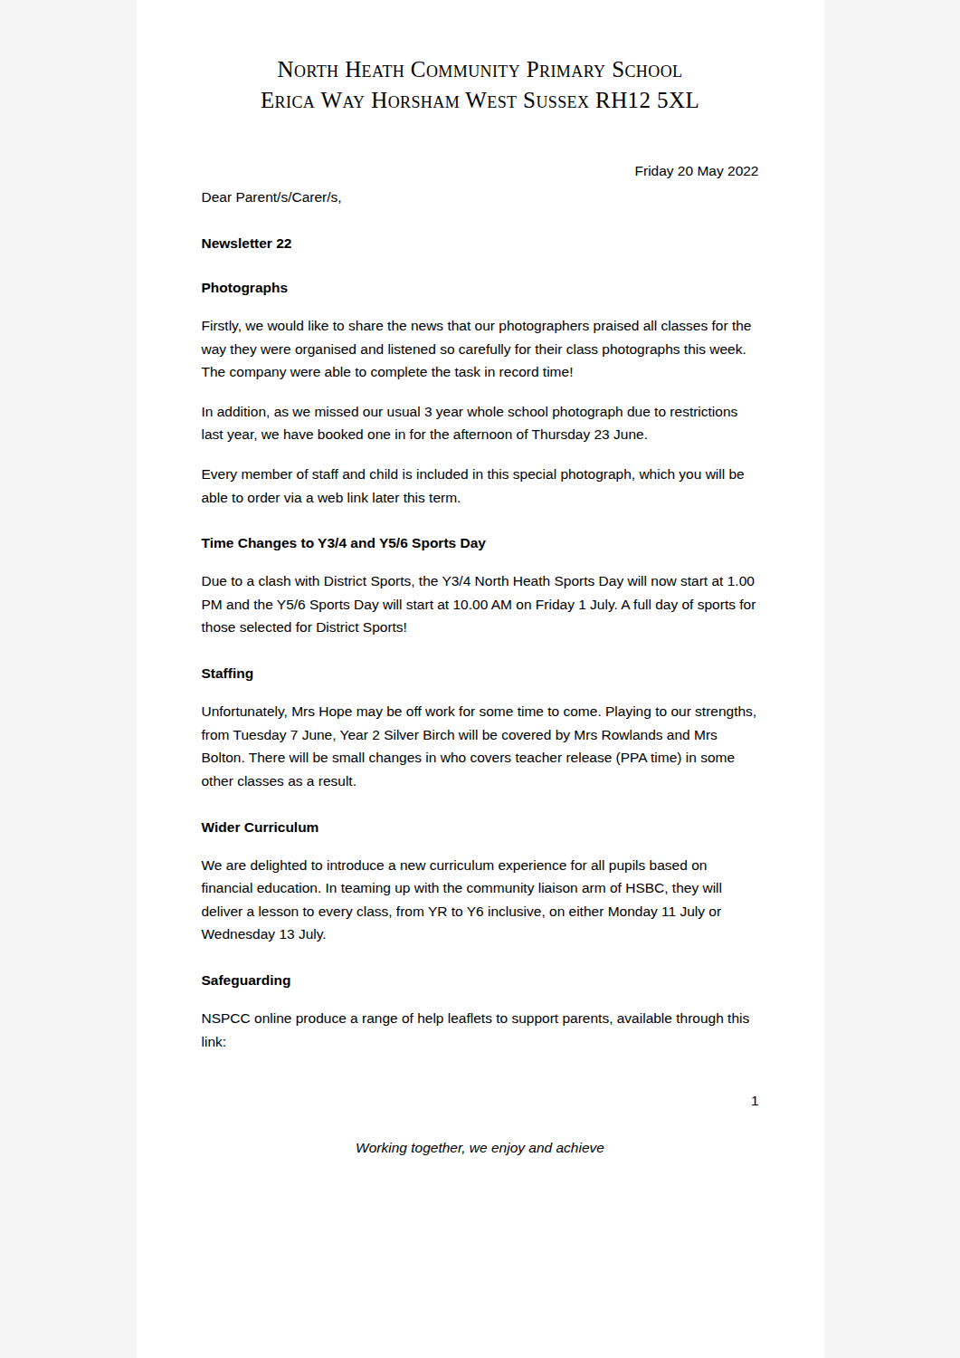North Heath Community Primary School
Erica Way Horsham West Sussex RH12 5XL
Friday 20 May 2022
Dear Parent/s/Carer/s,
Newsletter 22
Photographs
Firstly, we would like to share the news that our photographers praised all classes for the way they were organised and listened so carefully for their class photographs this week. The company were able to complete the task in record time!
In addition, as we missed our usual 3 year whole school photograph due to restrictions last year, we have booked one in for the afternoon of Thursday 23 June.
Every member of staff and child is included in this special photograph, which you will be able to order via a web link later this term.
Time Changes to Y3/4 and Y5/6 Sports Day
Due to a clash with District Sports, the Y3/4 North Heath Sports Day will now start at 1.00 PM and the Y5/6 Sports Day will start at 10.00 AM on Friday 1 July. A full day of sports for those selected for District Sports!
Staffing
Unfortunately, Mrs Hope may be off work for some time to come. Playing to our strengths, from Tuesday 7 June, Year 2 Silver Birch will be covered by Mrs Rowlands and Mrs Bolton. There will be small changes in who covers teacher release (PPA time) in some other classes as a result.
Wider Curriculum
We are delighted to introduce a new curriculum experience for all pupils based on financial education. In teaming up with the community liaison arm of HSBC, they will deliver a lesson to every class, from YR to Y6 inclusive, on either Monday 11 July or Wednesday 13 July.
Safeguarding
NSPCC online produce a range of help leaflets to support parents, available through this link:
1
Working together, we enjoy and achieve